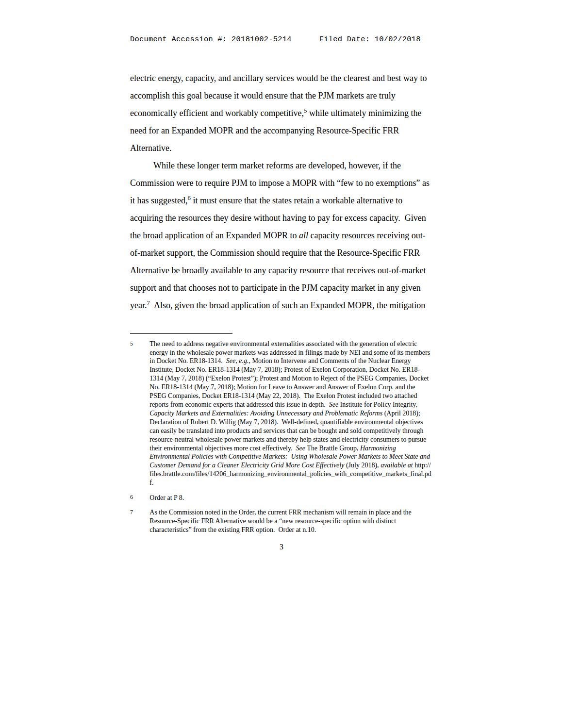Document Accession #: 20181002-5214 Filed Date: 10/02/2018
electric energy, capacity, and ancillary services would be the clearest and best way to accomplish this goal because it would ensure that the PJM markets are truly economically efficient and workably competitive,5 while ultimately minimizing the need for an Expanded MOPR and the accompanying Resource-Specific FRR Alternative.
While these longer term market reforms are developed, however, if the Commission were to require PJM to impose a MOPR with “few to no exemptions” as it has suggested,6 it must ensure that the states retain a workable alternative to acquiring the resources they desire without having to pay for excess capacity. Given the broad application of an Expanded MOPR to all capacity resources receiving out-of-market support, the Commission should require that the Resource-Specific FRR Alternative be broadly available to any capacity resource that receives out-of-market support and that chooses not to participate in the PJM capacity market in any given year.7 Also, given the broad application of such an Expanded MOPR, the mitigation
5
The need to address negative environmental externalities associated with the generation of electric energy in the wholesale power markets was addressed in filings made by NEI and some of its members in Docket No. ER18-1314. See, e.g., Motion to Intervene and Comments of the Nuclear Energy Institute, Docket No. ER18-1314 (May 7, 2018); Protest of Exelon Corporation, Docket No. ER18-1314 (May 7, 2018) (“Exelon Protest”); Protest and Motion to Reject of the PSEG Companies, Docket No. ER18-1314 (May 7, 2018); Motion for Leave to Answer and Answer of Exelon Corp. and the PSEG Companies, Docket ER18-1314 (May 22, 2018). The Exelon Protest included two attached reports from economic experts that addressed this issue in depth. See Institute for Policy Integrity, Capacity Markets and Externalities: Avoiding Unnecessary and Problematic Reforms (April 2018); Declaration of Robert D. Willig (May 7, 2018). Well-defined, quantifiable environmental objectives can easily be translated into products and services that can be bought and sold competitively through resource-neutral wholesale power markets and thereby help states and electricity consumers to pursue their environmental objectives more cost effectively. See The Brattle Group, Harmonizing Environmental Policies with Competitive Markets: Using Wholesale Power Markets to Meet State and Customer Demand for a Cleaner Electricity Grid More Cost Effectively (July 2018), available at http://files.brattle.com/files/14206_harmonizing_environmental_policies_with_competitive_markets_final.pdf.
6
Order at P 8.
7
As the Commission noted in the Order, the current FRR mechanism will remain in place and the Resource-Specific FRR Alternative would be a “new resource-specific option with distinct characteristics” from the existing FRR option. Order at n.10.
3